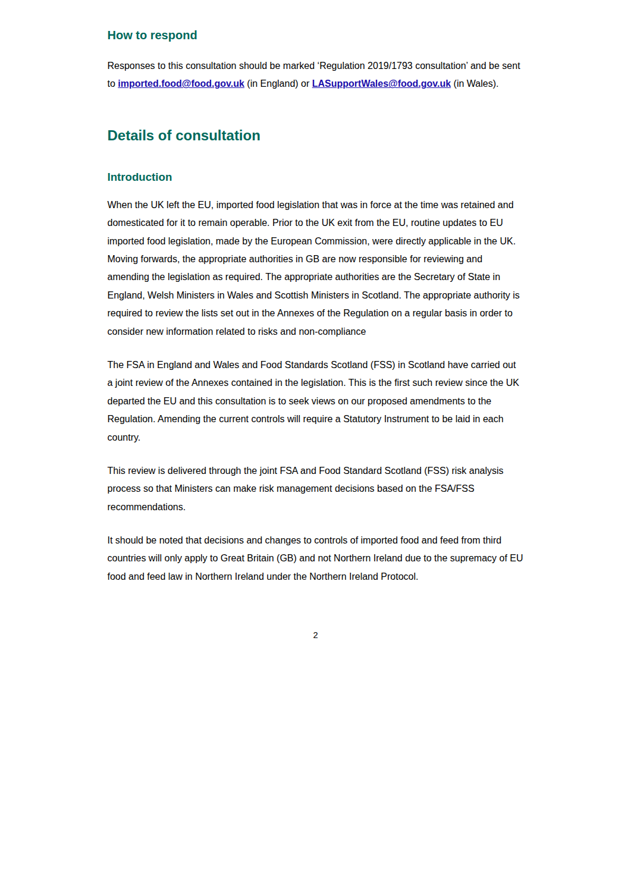How to respond
Responses to this consultation should be marked ‘Regulation 2019/1793 consultation’ and be sent to imported.food@food.gov.uk (in England) or LASupportWales@food.gov.uk (in Wales).
Details of consultation
Introduction
When the UK left the EU, imported food legislation that was in force at the time was retained and domesticated for it to remain operable. Prior to the UK exit from the EU, routine updates to EU imported food legislation, made by the European Commission, were directly applicable in the UK. Moving forwards, the appropriate authorities in GB are now responsible for reviewing and amending the legislation as required. The appropriate authorities are the Secretary of State in England, Welsh Ministers in Wales and Scottish Ministers in Scotland. The appropriate authority is required to review the lists set out in the Annexes of the Regulation on a regular basis in order to consider new information related to risks and non-compliance
The FSA in England and Wales and Food Standards Scotland (FSS) in Scotland have carried out a joint review of the Annexes contained in the legislation. This is the first such review since the UK departed the EU and this consultation is to seek views on our proposed amendments to the Regulation. Amending the current controls will require a Statutory Instrument to be laid in each country.
This review is delivered through the joint FSA and Food Standard Scotland (FSS) risk analysis process so that Ministers can make risk management decisions based on the FSA/FSS recommendations.
It should be noted that decisions and changes to controls of imported food and feed from third countries will only apply to Great Britain (GB) and not Northern Ireland due to the supremacy of EU food and feed law in Northern Ireland under the Northern Ireland Protocol.
2